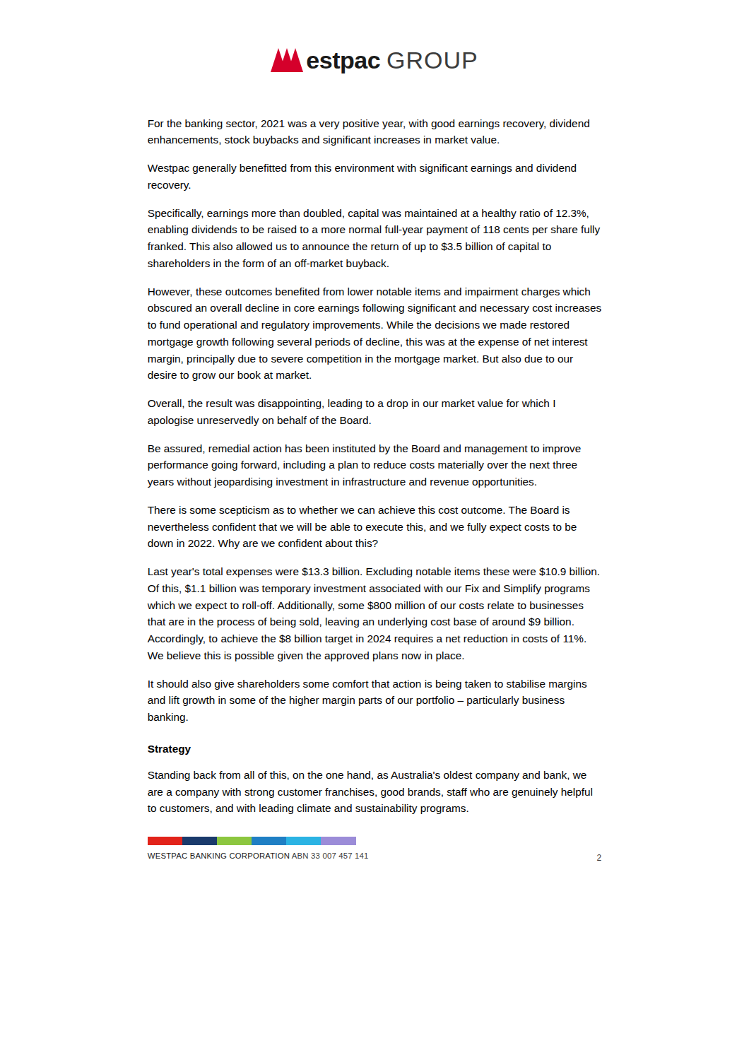estpac GROUP
For the banking sector, 2021 was a very positive year, with good earnings recovery, dividend enhancements, stock buybacks and significant increases in market value.
Westpac generally benefitted from this environment with significant earnings and dividend recovery.
Specifically, earnings more than doubled, capital was maintained at a healthy ratio of 12.3%, enabling dividends to be raised to a more normal full-year payment of 118 cents per share fully franked. This also allowed us to announce the return of up to $3.5 billion of capital to shareholders in the form of an off-market buyback.
However, these outcomes benefited from lower notable items and impairment charges which obscured an overall decline in core earnings following significant and necessary cost increases to fund operational and regulatory improvements. While the decisions we made restored mortgage growth following several periods of decline, this was at the expense of net interest margin, principally due to severe competition in the mortgage market. But also due to our desire to grow our book at market.
Overall, the result was disappointing, leading to a drop in our market value for which I apologise unreservedly on behalf of the Board.
Be assured, remedial action has been instituted by the Board and management to improve performance going forward, including a plan to reduce costs materially over the next three years without jeopardising investment in infrastructure and revenue opportunities.
There is some scepticism as to whether we can achieve this cost outcome. The Board is nevertheless confident that we will be able to execute this, and we fully expect costs to be down in 2022. Why are we confident about this?
Last year's total expenses were $13.3 billion. Excluding notable items these were $10.9 billion. Of this, $1.1 billion was temporary investment associated with our Fix and Simplify programs which we expect to roll-off. Additionally, some $800 million of our costs relate to businesses that are in the process of being sold, leaving an underlying cost base of around $9 billion. Accordingly, to achieve the $8 billion target in 2024 requires a net reduction in costs of 11%. We believe this is possible given the approved plans now in place.
It should also give shareholders some comfort that action is being taken to stabilise margins and lift growth in some of the higher margin parts of our portfolio – particularly business banking.
Strategy
Standing back from all of this, on the one hand, as Australia's oldest company and bank, we are a company with strong customer franchises, good brands, staff who are genuinely helpful to customers, and with leading climate and sustainability programs.
WESTPAC BANKING CORPORATION ABN 33 007 457 141
2